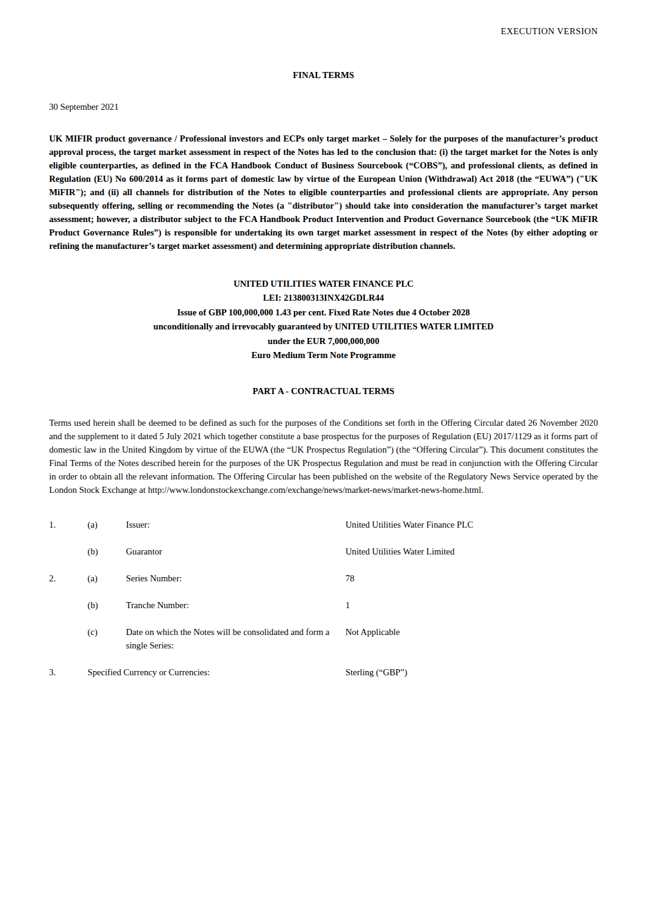EXECUTION VERSION
FINAL TERMS
30 September 2021
UK MIFIR product governance / Professional investors and ECPs only target market – Solely for the purposes of the manufacturer’s product approval process, the target market assessment in respect of the Notes has led to the conclusion that: (i) the target market for the Notes is only eligible counterparties, as defined in the FCA Handbook Conduct of Business Sourcebook (“COBS”), and professional clients, as defined in Regulation (EU) No 600/2014 as it forms part of domestic law by virtue of the European Union (Withdrawal) Act 2018 (the “EUWA”) ("UK MiFIR"); and (ii) all channels for distribution of the Notes to eligible counterparties and professional clients are appropriate. Any person subsequently offering, selling or recommending the Notes (a "distributor") should take into consideration the manufacturer’s target market assessment; however, a distributor subject to the FCA Handbook Product Intervention and Product Governance Sourcebook (the “UK MiFIR Product Governance Rules”) is responsible for undertaking its own target market assessment in respect of the Notes (by either adopting or refining the manufacturer’s target market assessment) and determining appropriate distribution channels.
UNITED UTILITIES WATER FINANCE PLC
LEI: 213800313INX42GDLR44
Issue of GBP 100,000,000 1.43 per cent. Fixed Rate Notes due 4 October 2028
unconditionally and irrevocably guaranteed by UNITED UTILITIES WATER LIMITED
under the EUR 7,000,000,000
Euro Medium Term Note Programme
PART A - CONTRACTUAL TERMS
Terms used herein shall be deemed to be defined as such for the purposes of the Conditions set forth in the Offering Circular dated 26 November 2020 and the supplement to it dated 5 July 2021 which together constitute a base prospectus for the purposes of Regulation (EU) 2017/1129 as it forms part of domestic law in the United Kingdom by virtue of the EUWA (the “UK Prospectus Regulation”) (the “Offering Circular”). This document constitutes the Final Terms of the Notes described herein for the purposes of the UK Prospectus Regulation and must be read in conjunction with the Offering Circular in order to obtain all the relevant information. The Offering Circular has been published on the website of the Regulatory News Service operated by the London Stock Exchange at http://www.londonstockexchange.com/exchange/news/market-news/market-news-home.html.
| 1. | (a) | Issuer: | United Utilities Water Finance PLC |
| | (b) | Guarantor | United Utilities Water Limited |
| 2. | (a) | Series Number: | 78 |
| | (b) | Tranche Number: | 1 |
| | (c) | Date on which the Notes will be consolidated and form a single Series: | Not Applicable |
| 3. | Specified Currency or Currencies: | Sterling (“GBP”) |